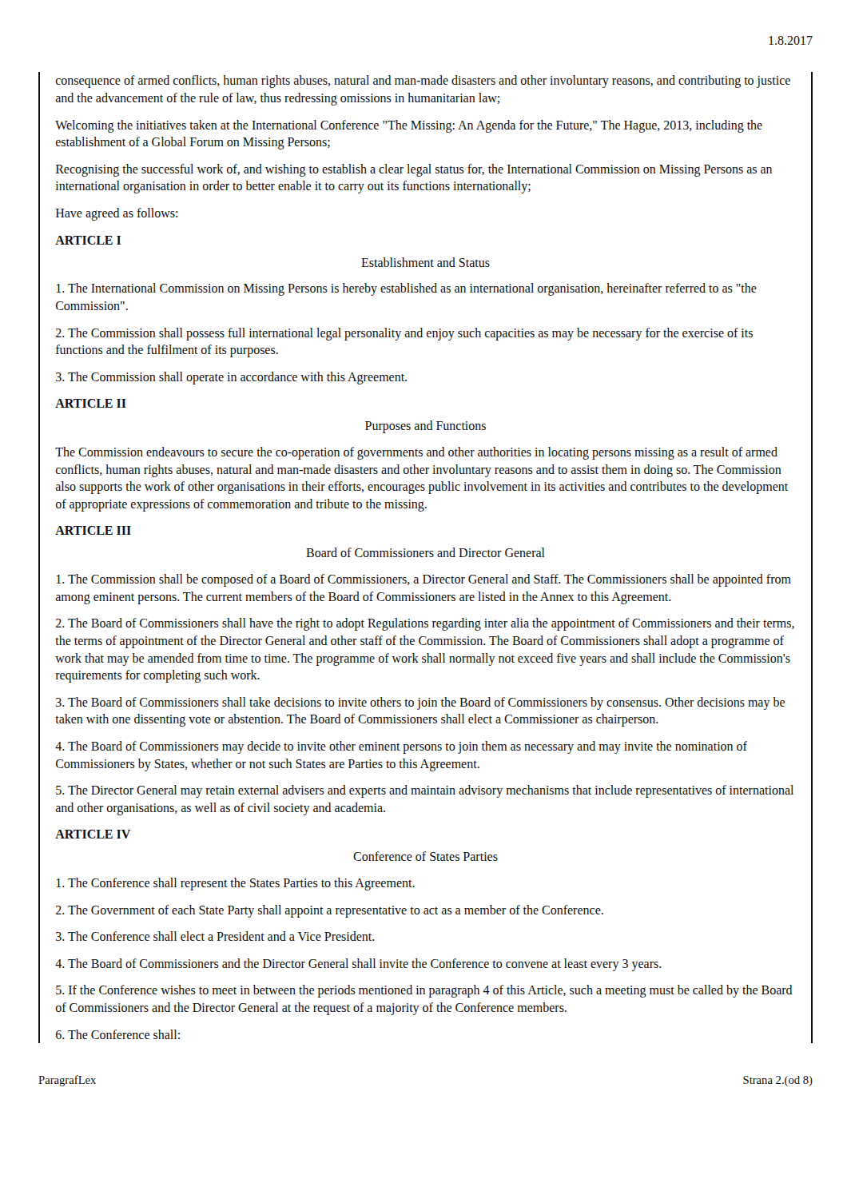1.8.2017
consequence of armed conflicts, human rights abuses, natural and man-made disasters and other involuntary reasons, and contributing to justice and the advancement of the rule of law, thus redressing omissions in humanitarian law;
Welcoming the initiatives taken at the International Conference "The Missing: An Agenda for the Future," The Hague, 2013, including the establishment of a Global Forum on Missing Persons;
Recognising the successful work of, and wishing to establish a clear legal status for, the International Commission on Missing Persons as an international organisation in order to better enable it to carry out its functions internationally;
Have agreed as follows:
ARTICLE I
Establishment and Status
1. The International Commission on Missing Persons is hereby established as an international organisation, hereinafter referred to as "the Commission".
2. The Commission shall possess full international legal personality and enjoy such capacities as may be necessary for the exercise of its functions and the fulfilment of its purposes.
3. The Commission shall operate in accordance with this Agreement.
ARTICLE II
Purposes and Functions
The Commission endeavours to secure the co-operation of governments and other authorities in locating persons missing as a result of armed conflicts, human rights abuses, natural and man-made disasters and other involuntary reasons and to assist them in doing so. The Commission also supports the work of other organisations in their efforts, encourages public involvement in its activities and contributes to the development of appropriate expressions of commemoration and tribute to the missing.
ARTICLE III
Board of Commissioners and Director General
1. The Commission shall be composed of a Board of Commissioners, a Director General and Staff. The Commissioners shall be appointed from among eminent persons. The current members of the Board of Commissioners are listed in the Annex to this Agreement.
2. The Board of Commissioners shall have the right to adopt Regulations regarding inter alia the appointment of Commissioners and their terms, the terms of appointment of the Director General and other staff of the Commission. The Board of Commissioners shall adopt a programme of work that may be amended from time to time. The programme of work shall normally not exceed five years and shall include the Commission's requirements for completing such work.
3. The Board of Commissioners shall take decisions to invite others to join the Board of Commissioners by consensus. Other decisions may be taken with one dissenting vote or abstention. The Board of Commissioners shall elect a Commissioner as chairperson.
4. The Board of Commissioners may decide to invite other eminent persons to join them as necessary and may invite the nomination of Commissioners by States, whether or not such States are Parties to this Agreement.
5. The Director General may retain external advisers and experts and maintain advisory mechanisms that include representatives of international and other organisations, as well as of civil society and academia.
ARTICLE IV
Conference of States Parties
1. The Conference shall represent the States Parties to this Agreement.
2. The Government of each State Party shall appoint a representative to act as a member of the Conference.
3. The Conference shall elect a President and a Vice President.
4. The Board of Commissioners and the Director General shall invite the Conference to convene at least every 3 years.
5. If the Conference wishes to meet in between the periods mentioned in paragraph 4 of this Article, such a meeting must be called by the Board of Commissioners and the Director General at the request of a majority of the Conference members.
6. The Conference shall:
ParagrafLex Strana 2.(od 8)